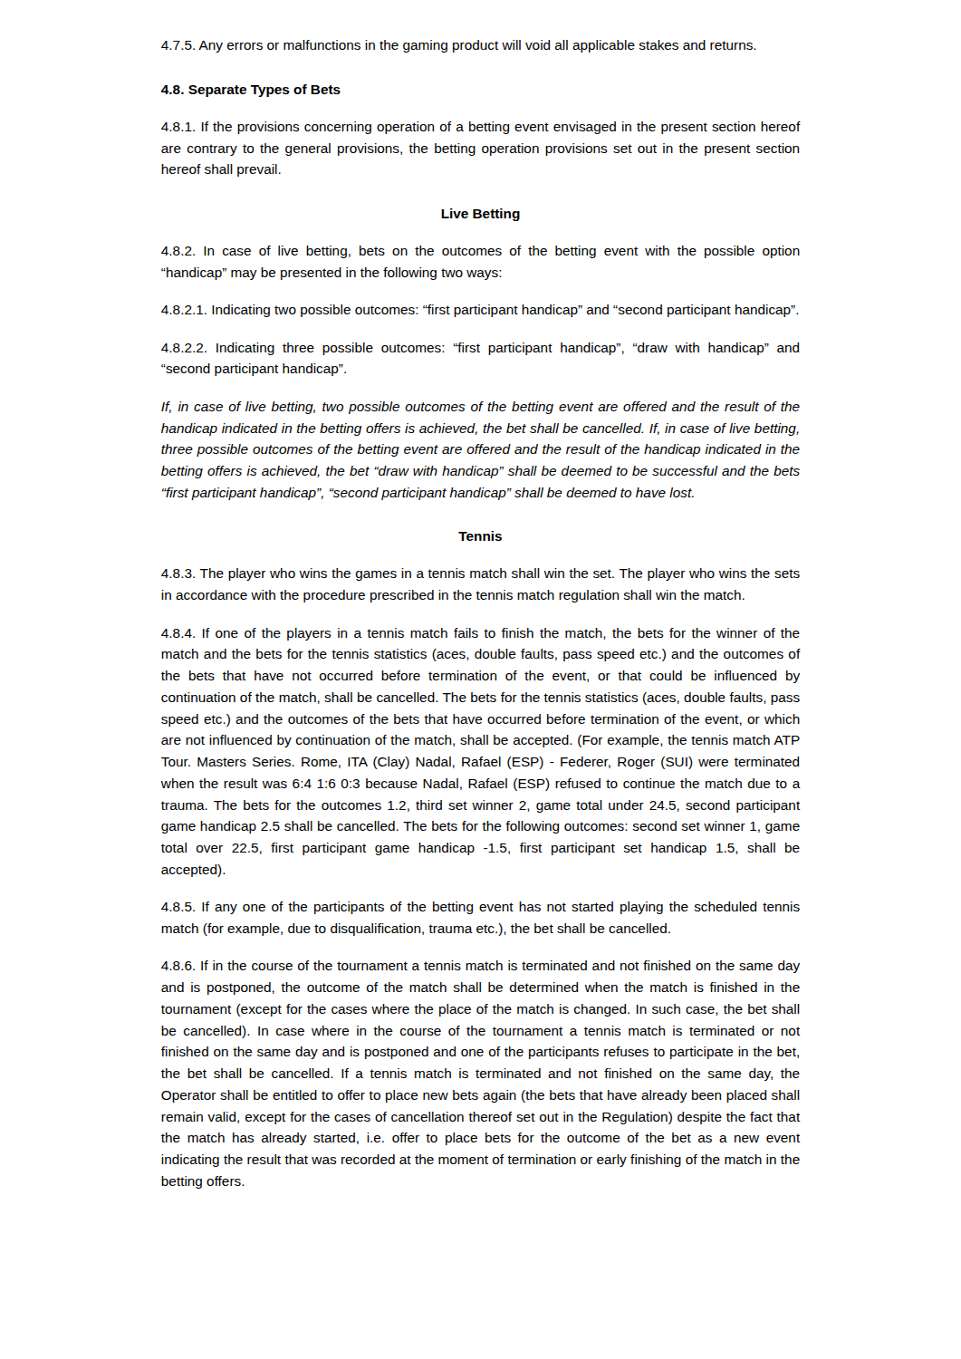4.7.5. Any errors or malfunctions in the gaming product will void all applicable stakes and returns.
4.8. Separate Types of Bets
4.8.1. If the provisions concerning operation of a betting event envisaged in the present section hereof are contrary to the general provisions, the betting operation provisions set out in the present section hereof shall prevail.
Live Betting
4.8.2. In case of live betting, bets on the outcomes of the betting event with the possible option “handicap” may be presented in the following two ways:
4.8.2.1. Indicating two possible outcomes: “first participant handicap” and “second participant handicap”.
4.8.2.2. Indicating three possible outcomes: “first participant handicap”, “draw with handicap” and “second participant handicap”.
If, in case of live betting, two possible outcomes of the betting event are offered and the result of the handicap indicated in the betting offers is achieved, the bet shall be cancelled. If, in case of live betting, three possible outcomes of the betting event are offered and the result of the handicap indicated in the betting offers is achieved, the bet “draw with handicap” shall be deemed to be successful and the bets “first participant handicap”, “second participant handicap” shall be deemed to have lost.
Tennis
4.8.3. The player who wins the games in a tennis match shall win the set. The player who wins the sets in accordance with the procedure prescribed in the tennis match regulation shall win the match.
4.8.4. If one of the players in a tennis match fails to finish the match, the bets for the winner of the match and the bets for the tennis statistics (aces, double faults, pass speed etc.) and the outcomes of the bets that have not occurred before termination of the event, or that could be influenced by continuation of the match, shall be cancelled. The bets for the tennis statistics (aces, double faults, pass speed etc.) and the outcomes of the bets that have occurred before termination of the event, or which are not influenced by continuation of the match, shall be accepted. (For example, the tennis match ATP Tour. Masters Series. Rome, ITA (Clay) Nadal, Rafael (ESP) - Federer, Roger (SUI) were terminated when the result was 6:4 1:6 0:3 because Nadal, Rafael (ESP) refused to continue the match due to a trauma. The bets for the outcomes 1.2, third set winner 2, game total under 24.5, second participant game handicap 2.5 shall be cancelled. The bets for the following outcomes: second set winner 1, game total over 22.5, first participant game handicap -1.5, first participant set handicap 1.5, shall be accepted).
4.8.5. If any one of the participants of the betting event has not started playing the scheduled tennis match (for example, due to disqualification, trauma etc.), the bet shall be cancelled.
4.8.6. If in the course of the tournament a tennis match is terminated and not finished on the same day and is postponed, the outcome of the match shall be determined when the match is finished in the tournament (except for the cases where the place of the match is changed. In such case, the bet shall be cancelled). In case where in the course of the tournament a tennis match is terminated or not finished on the same day and is postponed and one of the participants refuses to participate in the bet, the bet shall be cancelled. If a tennis match is terminated and not finished on the same day, the Operator shall be entitled to offer to place new bets again (the bets that have already been placed shall remain valid, except for the cases of cancellation thereof set out in the Regulation) despite the fact that the match has already started, i.e. offer to place bets for the outcome of the bet as a new event indicating the result that was recorded at the moment of termination or early finishing of the match in the betting offers.